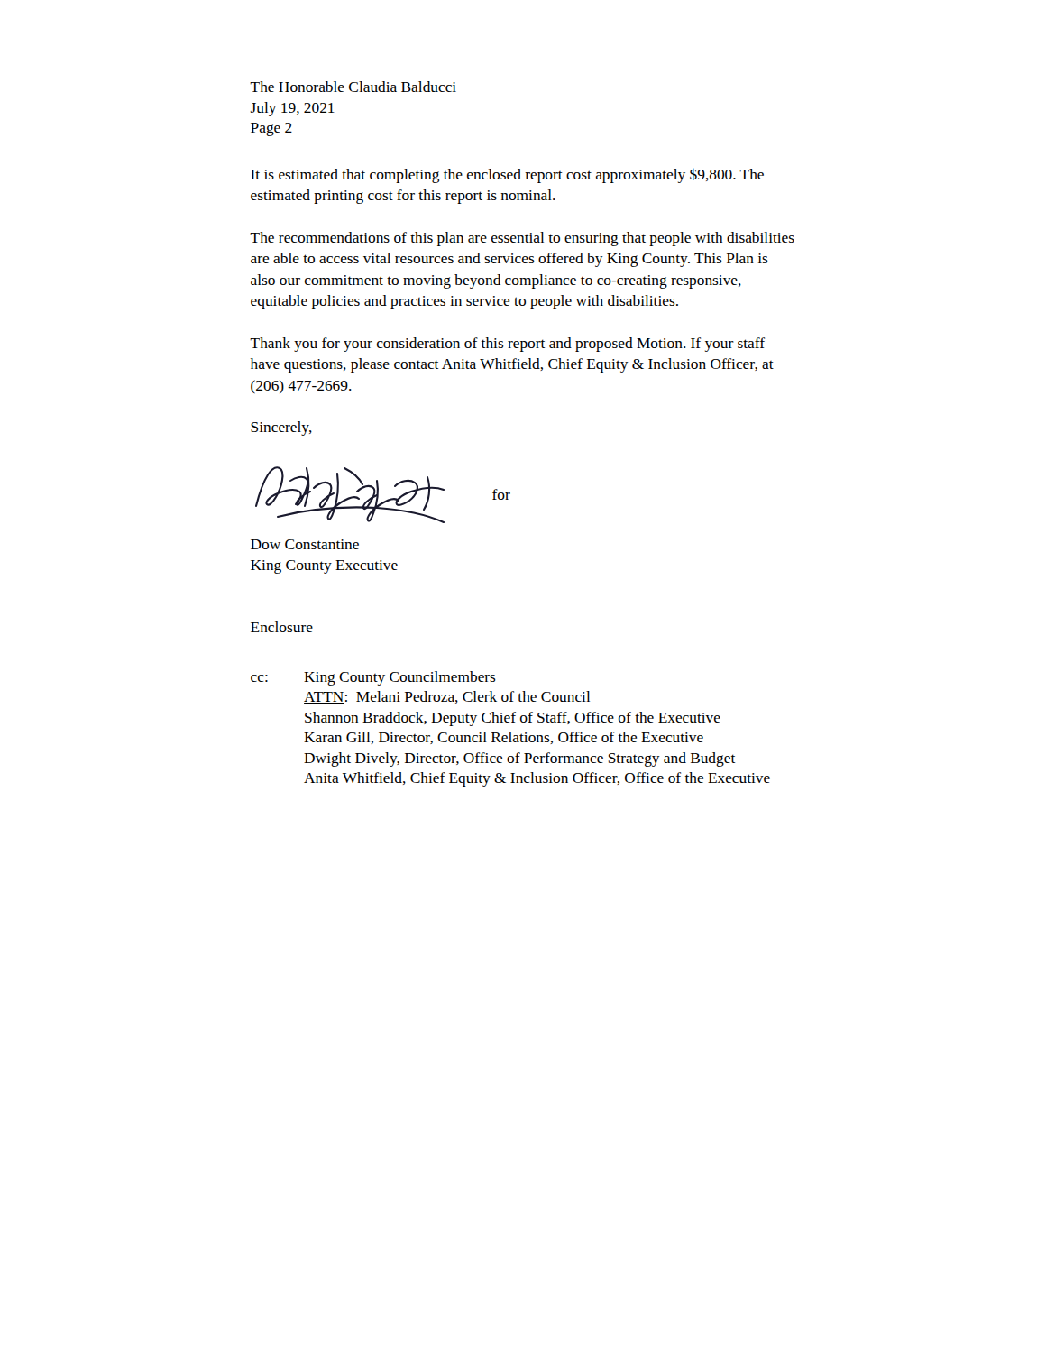The Honorable Claudia Balducci
July 19, 2021
Page 2
It is estimated that completing the enclosed report cost approximately $9,800. The estimated printing cost for this report is nominal.
The recommendations of this plan are essential to ensuring that people with disabilities are able to access vital resources and services offered by King County. This Plan is also our commitment to moving beyond compliance to co-creating responsive, equitable policies and practices in service to people with disabilities.
Thank you for your consideration of this report and proposed Motion. If your staff have questions, please contact Anita Whitfield, Chief Equity & Inclusion Officer, at (206) 477-2669.
Sincerely,
for
Dow Constantine
King County Executive
Enclosure
| cc: | King County Councilmembers |
| | ATTN : Melani Pedroza, Clerk of the Council |
| | Shannon Braddock, Deputy Chief of Staff, Office of the Executive |
| | Karan Gill, Director, Council Relations, Office of the Executive |
| | Dwight Dively, Director, Office of Performance Strategy and Budget |
| | Anita Whitfield, Chief Equity & Inclusion Officer, Office of the Executive |